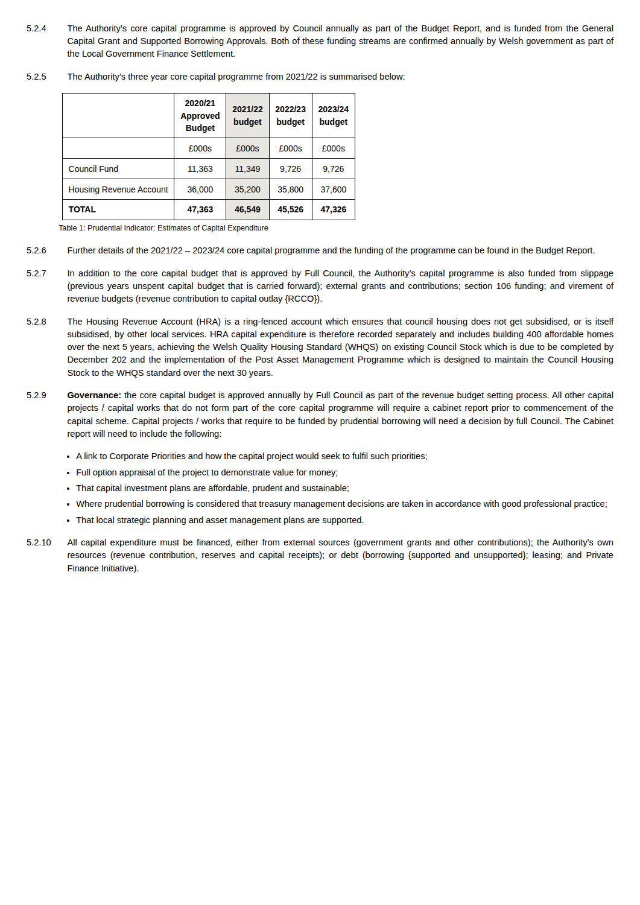5.2.4
The Authority’s core capital programme is approved by Council annually as part of the Budget Report, and is funded from the General Capital Grant and Supported Borrowing Approvals. Both of these funding streams are confirmed annually by Welsh government as part of the Local Government Finance Settlement.
5.2.5
The Authority’s three year core capital programme from 2021/22 is summarised below:
| | 2020/21 Approved Budget | 2021/22 budget | 2022/23 budget | 2023/24 budget |
| --- | --- | --- | --- | --- |
| | £000s | £000s | £000s | £000s |
| Council Fund | 11,363 | 11,349 | 9,726 | 9,726 |
| Housing Revenue Account | 36,000 | 35,200 | 35,800 | 37,600 |
| TOTAL | 47,363 | 46,549 | 45,526 | 47,326 |
Table 1: Prudential Indicator: Estimates of Capital Expenditure
5.2.6
Further details of the 2021/22 – 2023/24 core capital programme and the funding of the programme can be found in the Budget Report.
5.2.7
In addition to the core capital budget that is approved by Full Council, the Authority’s capital programme is also funded from slippage (previous years unspent capital budget that is carried forward); external grants and contributions; section 106 funding; and virement of revenue budgets (revenue contribution to capital outlay {RCCO}).
5.2.8
The Housing Revenue Account (HRA) is a ring-fenced account which ensures that council housing does not get subsidised, or is itself subsidised, by other local services. HRA capital expenditure is therefore recorded separately and includes building 400 affordable homes over the next 5 years, achieving the Welsh Quality Housing Standard (WHQS) on existing Council Stock which is due to be completed by December 202 and the implementation of the Post Asset Management Programme which is designed to maintain the Council Housing Stock to the WHQS standard over the next 30 years.
5.2.9
Governance: the core capital budget is approved annually by Full Council as part of the revenue budget setting process. All other capital projects / capital works that do not form part of the core capital programme will require a cabinet report prior to commencement of the capital scheme. Capital projects / works that require to be funded by prudential borrowing will need a decision by full Council. The Cabinet report will need to include the following:
A link to Corporate Priorities and how the capital project would seek to fulfil such priorities;
Full option appraisal of the project to demonstrate value for money;
That capital investment plans are affordable, prudent and sustainable;
Where prudential borrowing is considered that treasury management decisions are taken in accordance with good professional practice;
That local strategic planning and asset management plans are supported.
5.2.10
All capital expenditure must be financed, either from external sources (government grants and other contributions); the Authority’s own resources (revenue contribution, reserves and capital receipts); or debt (borrowing {supported and unsupported}; leasing; and Private Finance Initiative).